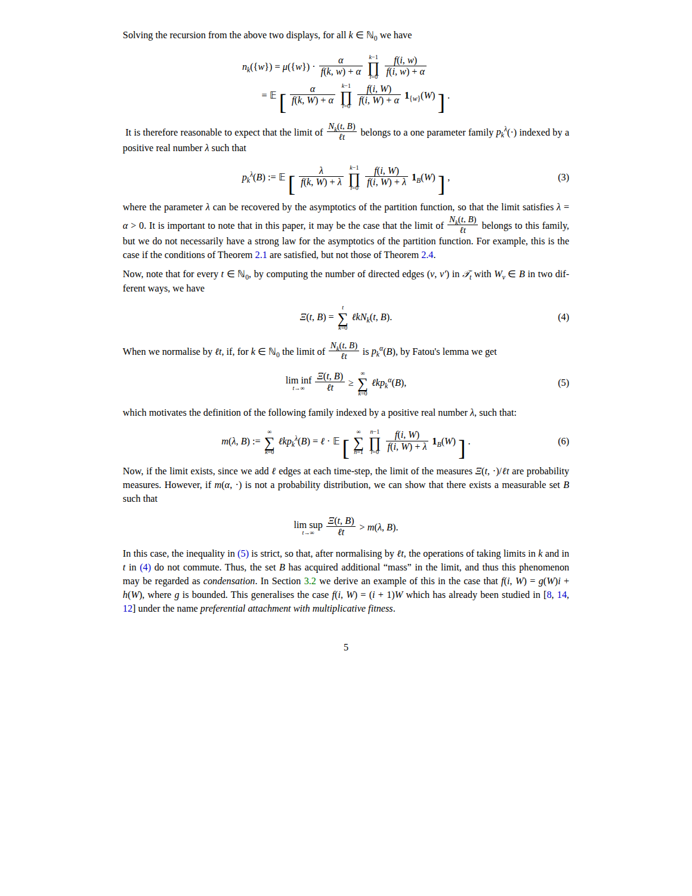Solving the recursion from the above two displays, for all k ∈ ℕ0 we have
nk({w}) = μ({w}) · αf(k, w) + α k−1∏i=0 f(i, w) f(i, w) + α = 𝔼 [ αf(k, W) + α k−1∏i=0 f(i, W) f(i, W) + α 1{w}(W) ] .
It is therefore reasonable to expect that the limit of Nk(t, B) ℓt belongs to a one parameter family pkλ(·) indexed by a positive real number λ such that
pkλ(B) := 𝔼 [ λf(k, W) + λ k−1∏i=0 f(i, W) f(i, W) + λ 1B(W) ] , (3)
where the parameter λ can be recovered by the asymptotics of the partition function, so that the limit satisfies λ = α > 0. It is important to note that in this paper, it may be the case that the limit of Nk(t, B) ℓt belongs to this family, but we do not necessarily have a strong law for the asymptotics of the partition function. For example, this is the case if the conditions of Theorem 2.1 are satisfied, but not those of Theorem 2.4.
Now, note that for every t ∈ ℕ0, by computing the number of directed edges (v, v′) in 𝒯t with Wv ∈ B in two different ways, we have
Ξ(t, B) = t∑k=0 ℓkNk(t, B). (4)
When we normalise by ℓt, if, for k ∈ ℕ0 the limit of Nk(t, B) ℓt is pkα(B), by Fatou's lemma we get
lim inf t→∞ Ξ(t, B) ℓt ≥ ∞∑k=0 ℓkpkα(B), (5)
which motivates the definition of the following family indexed by a positive real number λ, such that:
m(λ, B) := ∞∑k=0 ℓkpkλ(B) = ℓ · 𝔼 [ ∞∑n=1 n−1∏i=0 f(i, W) f(i, W) + λ 1B(W) ] . (6)
Now, if the limit exists, since we add ℓ edges at each time-step, the limit of the measures Ξ(t, ·)/ℓt are probability measures. However, if m(α, ·) is not a probability distribution, we can show that there exists a measurable set B such that
lim sup t→∞ Ξ(t, B) ℓt > m(λ, B).
In this case, the inequality in (5) is strict, so that, after normalising by ℓt, the operations of taking limits in k and in t in (4) do not commute. Thus, the set B has acquired additional “mass” in the limit, and thus this phenomenon may be regarded as condensation. In Section 3.2 we derive an example of this in the case that f(i, W) = g(W)i + h(W), where g is bounded. This generalises the case f(i, W) = (i + 1)W which has already been studied in [8, 14, 12] under the name preferential attachment with multiplicative fitness.
5